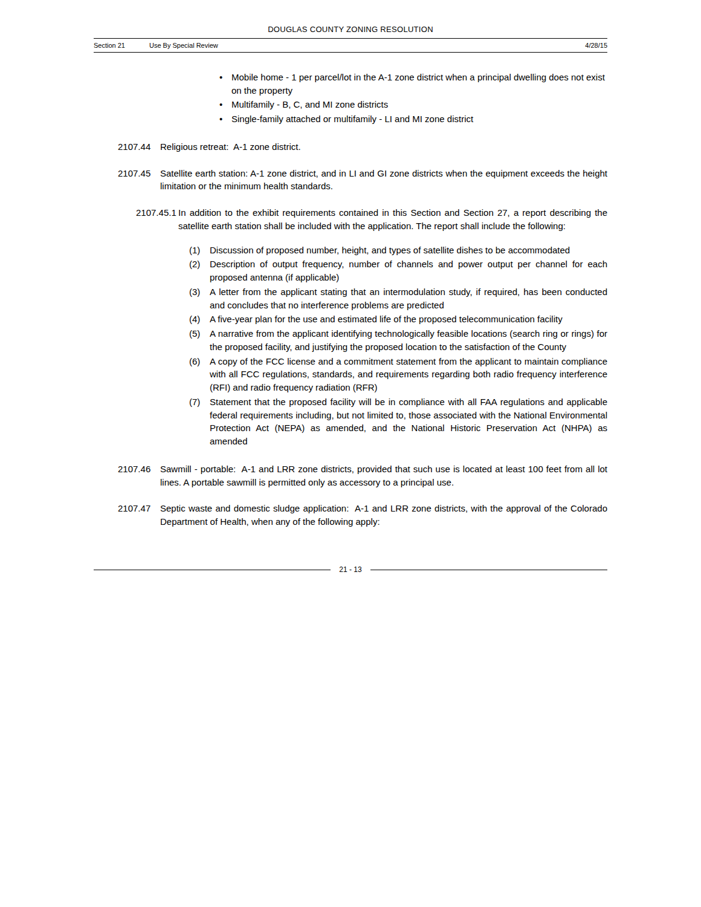DOUGLAS COUNTY ZONING RESOLUTION
Section 21 Use By Special Review
4/28/15
Mobile home - 1 per parcel/lot in the A-1 zone district when a principal dwelling does not exist on the property
Multifamily - B, C, and MI zone districts
Single-family attached or multifamily - LI and MI zone district
2107.44
Religious retreat: A-1 zone district.
2107.45
Satellite earth station: A-1 zone district, and in LI and GI zone districts when the equipment exceeds the height limitation or the minimum health standards.
2107.45.1
In addition to the exhibit requirements contained in this Section and Section 27, a report describing the satellite earth station shall be included with the application. The report shall include the following:
(1) Discussion of proposed number, height, and types of satellite dishes to be accommodated
(2) Description of output frequency, number of channels and power output per channel for each proposed antenna (if applicable)
(3) A letter from the applicant stating that an intermodulation study, if required, has been conducted and concludes that no interference problems are predicted
(4) A five-year plan for the use and estimated life of the proposed telecommunication facility
(5) A narrative from the applicant identifying technologically feasible locations (search ring or rings) for the proposed facility, and justifying the proposed location to the satisfaction of the County
(6) A copy of the FCC license and a commitment statement from the applicant to maintain compliance with all FCC regulations, standards, and requirements regarding both radio frequency interference (RFI) and radio frequency radiation (RFR)
(7) Statement that the proposed facility will be in compliance with all FAA regulations and applicable federal requirements including, but not limited to, those associated with the National Environmental Protection Act (NEPA) as amended, and the National Historic Preservation Act (NHPA) as amended
2107.46
Sawmill - portable: A-1 and LRR zone districts, provided that such use is located at least 100 feet from all lot lines. A portable sawmill is permitted only as accessory to a principal use.
2107.47
Septic waste and domestic sludge application: A-1 and LRR zone districts, with the approval of the Colorado Department of Health, when any of the following apply:
21 - 13